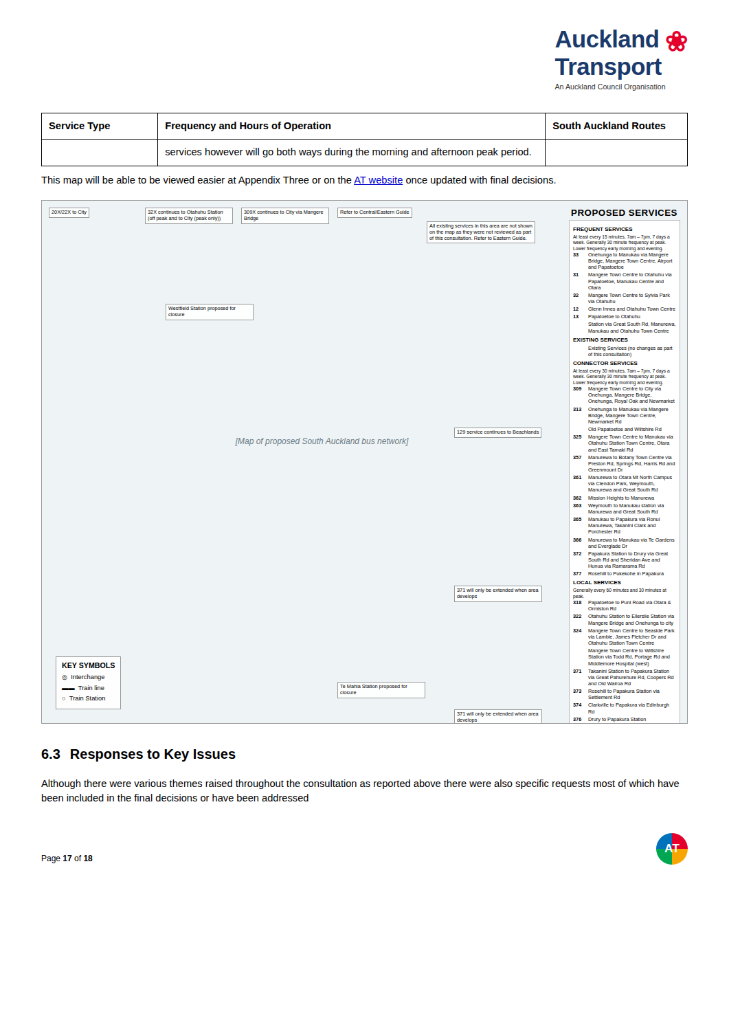Auckland❀ Transport
An Auckland Council Organisation
| Service Type | Frequency and Hours of Operation | South Auckland Routes |
| --- | --- | --- |
| | services however will go both ways during the morning and afternoon peak period. | |
This map will be able to be viewed easier at Appendix Three or on the AT website once updated with final decisions.
PROPOSED SERVICES
FREQUENT SERVICES
At least every 15 minutes, 7am – 7pm, 7 days a week. Generally 30 minute frequency at peak. Lower frequency early morning and evening.
33 Onehunga to Manukau via Mangere Bridge, Mangere Town Centre, Airport and Papatoetoe
31 Mangere Town Centre to Otahuhu via Papatoetoe, Manukau Centre and Otara
32 Mangere Town Centre to Sylvia Park via Otahuhu
12 Glenn Innes and Otahuhu Town Centre
13 Papatoetoe to Otahuhu
Station via Great South Rd, Manurewa, Manukau and Otahuhu Town Centre
EXISTING SERVICES
Existing Services (no changes as part of this consultation)
CONNECTOR SERVICES
At least every 30 minutes, 7am – 7pm, 7 days a week. Generally 30 minute frequency at peak. Lower frequency early morning and evening.
309 Mangere Town Centre to City via Onehunga, Mangere Bridge, Onehunga, Royal Oak and Newmarket
313 Onehunga to Manukau via Mangere Bridge, Mangere Town Centre, Newmarket Rd
Old Papatoetoe and Wiltshire Rd
325 Mangere Town Centre to Manukau via Otahuhu Station Town Centre, Otara and East Tamaki Rd
357 Manurewa to Botany Town Centre via Preston Rd, Springs Rd, Harris Rd and Greenmount Dr
361 Manurewa to Otara Mt North Campus via Clendon Park, Weymouth, Manurewa and Great South Rd
362 Mission Heights to Manurewa
363 Weymouth to Manukau station via Manurewa and Great South Rd
365 Manukau to Papakura via Ronui Manurewa, Takanini Clark and Porchester Rd
366 Manurewa to Manukau via Te Gardens and Everglade Dr
372 Papakura Station to Drury via Great South Rd and Sheridan Ave and Hunua via Ramarama Rd
377 Rosehill to Pukekohe in Papakura
LOCAL SERVICES
Generally every 60 minutes and 30 minutes at peak.
318 Papatoetoe to Puni Road via Otara & Ormiston Rd
322 Otahuhu Station to Ellerslie Station via Mangere Bridge and Onehunga to city
324 Mangere Town Centre to Seaside Park via Lambie, James Fletcher Dr and Otahuhu Station Town Centre
Mangere Town Centre to Wiltshire Station via Todd Rd, Portage Rd and Middlemore Hospital (west)
371 Takanini Station to Papakura Station via Great Pahurehure Rd, Coopers Rd and Old Wairoa Rd
373 Rosehill to Papakura Station via Settlement Rd
374 Clarkville to Papakura via Edinburgh Rd
376 Drury to Papakura Station
378 Karaka/Kariaranahi to Papakura Station
PEAK PERIOD SERVICES
Services that only operate during weekday peak period. (Generally 7am to 9am, and 4pm to 6pm.)
309X Mangere Town Centre to City Rd Centre, Mangere Bridge, Queenston Rd and Pah Rd (express) Greenwoods Corner to Newmarket)
357 Flatbush to Manukau via Chapel Rd and East Tamaki (peak direction)
Papakura to Otara Manurewa and Manurewa Motorway Dr at Redoubt Rd, off of Sprowls Dr
Wiri Industrial circuit: Manukau Station, Cavendish Dr, Roscommon Rd, Great South Rd and Wiri Station Rd, CBD (morning and 380 anti-clockwise)
20X/22X to City
32X continues to Otahuhu Station (off peak and to City (peak only))
309X continues to City via Mangere Bridge
Refer to Central/Eastern Guide
All existing services in this area are not shown on the map as they were not reviewed as part of this consultation. Refer to Eastern Guide.
Westfield Station proposed for closure
129 service continues to Beachlands
371 will only be extended when area develops
Te Mahia Station proposed for closure
371 will only be extended when area develops
KEY SYMBOLS
◎ Interchange
▬▬ Train line
○ Train Station
[Map of proposed South Auckland bus network]
6.3 Responses to Key Issues
Although there were various themes raised throughout the consultation as reported above there were also specific requests most of which have been included in the final decisions or have been addressed
Page 17 of 18